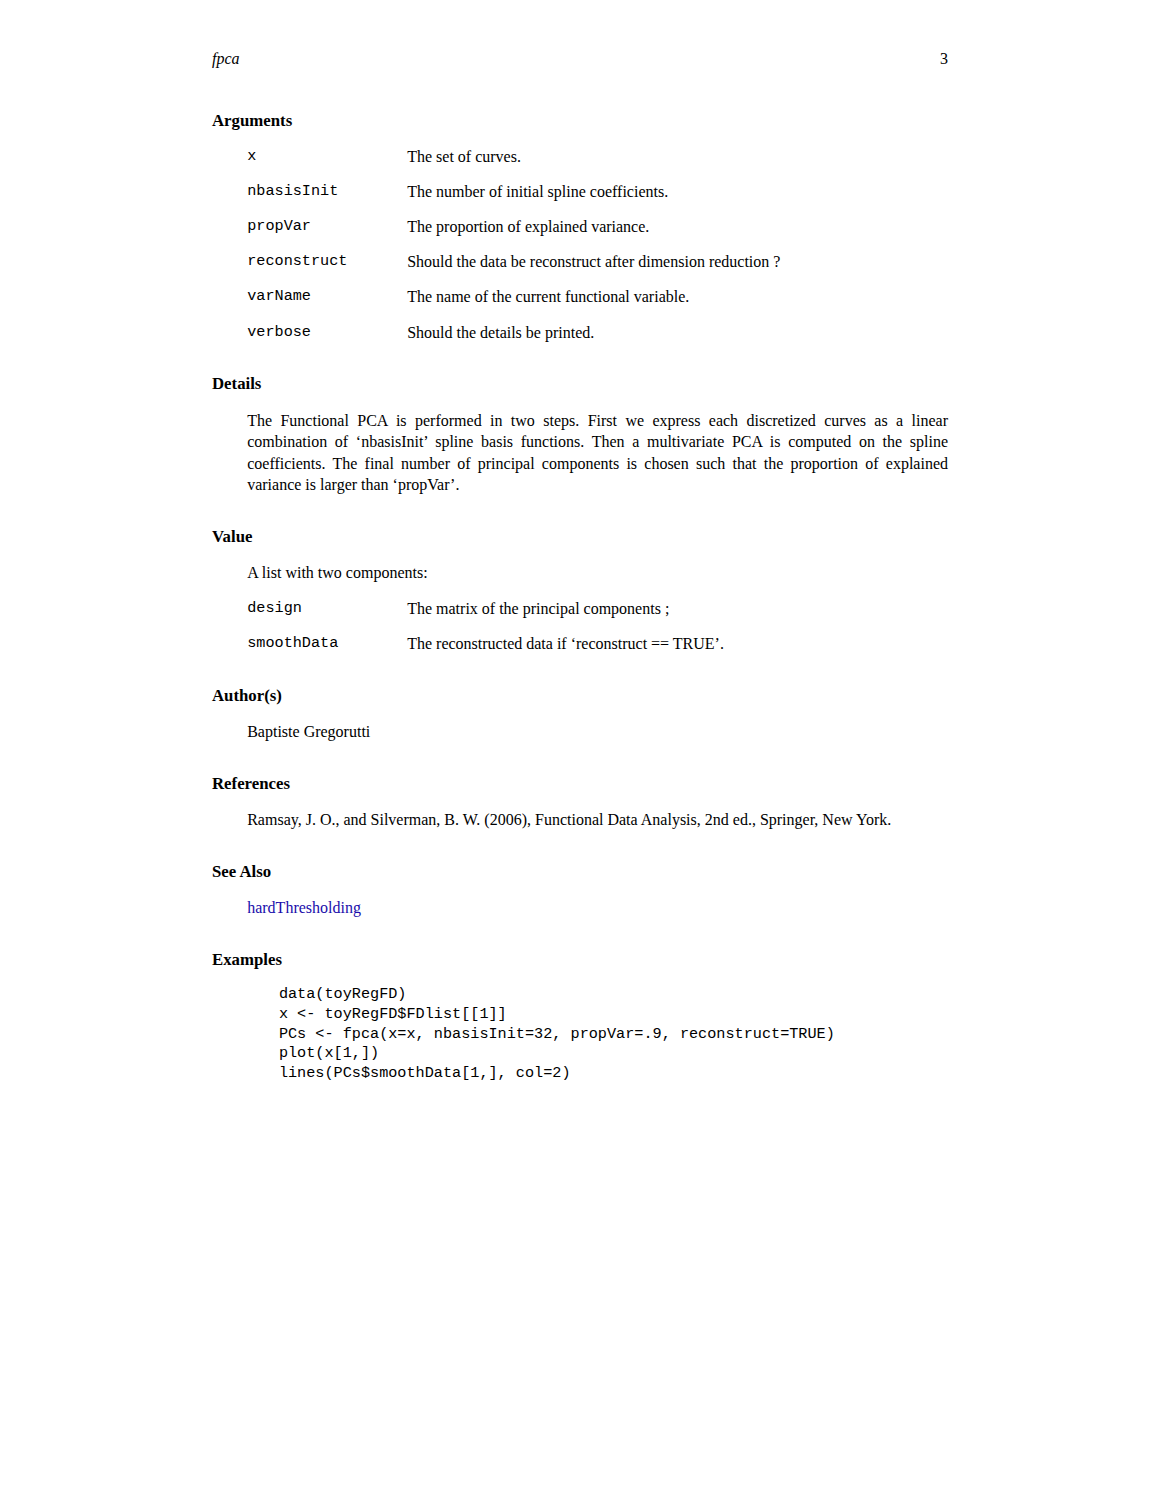fpca 3
Arguments
x
The set of curves.
nbasisInit
The number of initial spline coefficients.
propVar
The proportion of explained variance.
reconstruct
Should the data be reconstruct after dimension reduction ?
varName
The name of the current functional variable.
verbose
Should the details be printed.
Details
The Functional PCA is performed in two steps. First we express each discretized curves as a linear combination of ‘nbasisInit’ spline basis functions. Then a multivariate PCA is computed on the spline coefficients. The final number of principal components is chosen such that the proportion of explained variance is larger than ‘propVar’.
Value
A list with two components:
design
The matrix of the principal components ;
smoothData
The reconstructed data if ‘reconstruct == TRUE’.
Author(s)
Baptiste Gregorutti
References
Ramsay, J. O., and Silverman, B. W. (2006), Functional Data Analysis, 2nd ed., Springer, New York.
See Also
hardThresholding
Examples
data(toyRegFD)
x <- toyRegFD$FDlist[[1]]
PCs <- fpca(x=x, nbasisInit=32, propVar=.9, reconstruct=TRUE)
plot(x[1,])
lines(PCs$smoothData[1,], col=2)